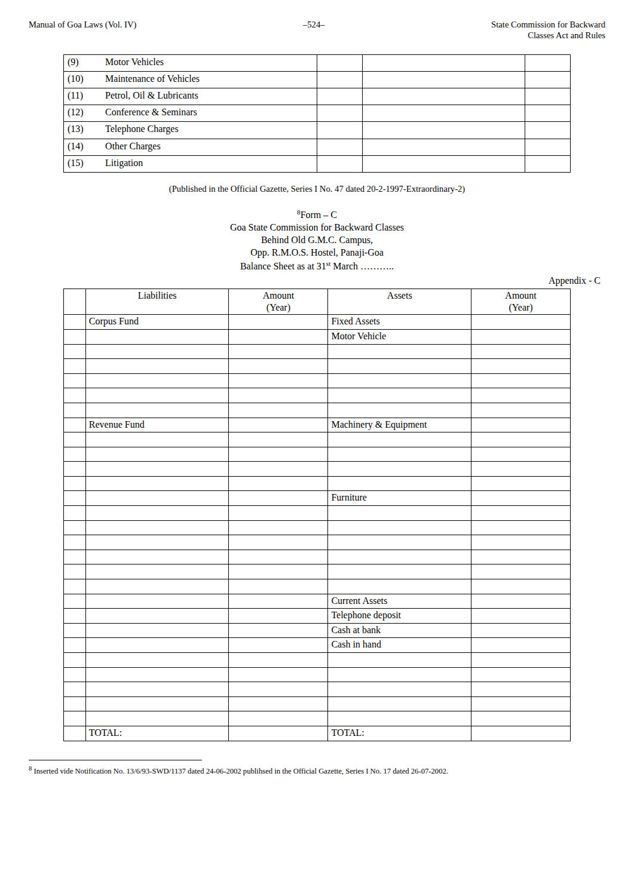Manual of Goa Laws (Vol. IV)
–524–
State Commission for Backward
Classes Act and Rules
| (9) | Motor Vehicles | | | |
| (10) | Maintenance of Vehicles | | | |
| (11) | Petrol, Oil & Lubricants | | | |
| (12) | Conference & Seminars | | | |
| (13) | Telephone Charges | | | |
| (14) | Other Charges | | | |
| (15) | Litigation | | | |
(Published in the Official Gazette, Series I No. 47 dated 20-2-1997-Extraordinary-2)
8Form – C
Goa State Commission for Backward Classes
Behind Old G.M.C. Campus,
Opp. R.M.O.S. Hostel, Panaji-Goa
Balance Sheet as at 31st March ………..
Appendix - C
| | Liabilities | Amount (Year) | Assets | Amount (Year) |
| --- | --- | --- | --- | --- |
| | Corpus Fund | | Fixed Assets | |
| | | | Motor Vehicle | |
| | Revenue Fund | | Machinery & Equipment | |
| | | | Furniture | |
| | | | Current Assets | |
| | | | Telephone deposit | |
| | | | Cash at bank | |
| | | | Cash in hand | |
| | TOTAL: | | TOTAL: | |
8 Inserted vide Notification No. 13/6/93-SWD/1137 dated 24-06-2002 publihsed in the Official Gazette, Series I No. 17 dated 26-07-2002.